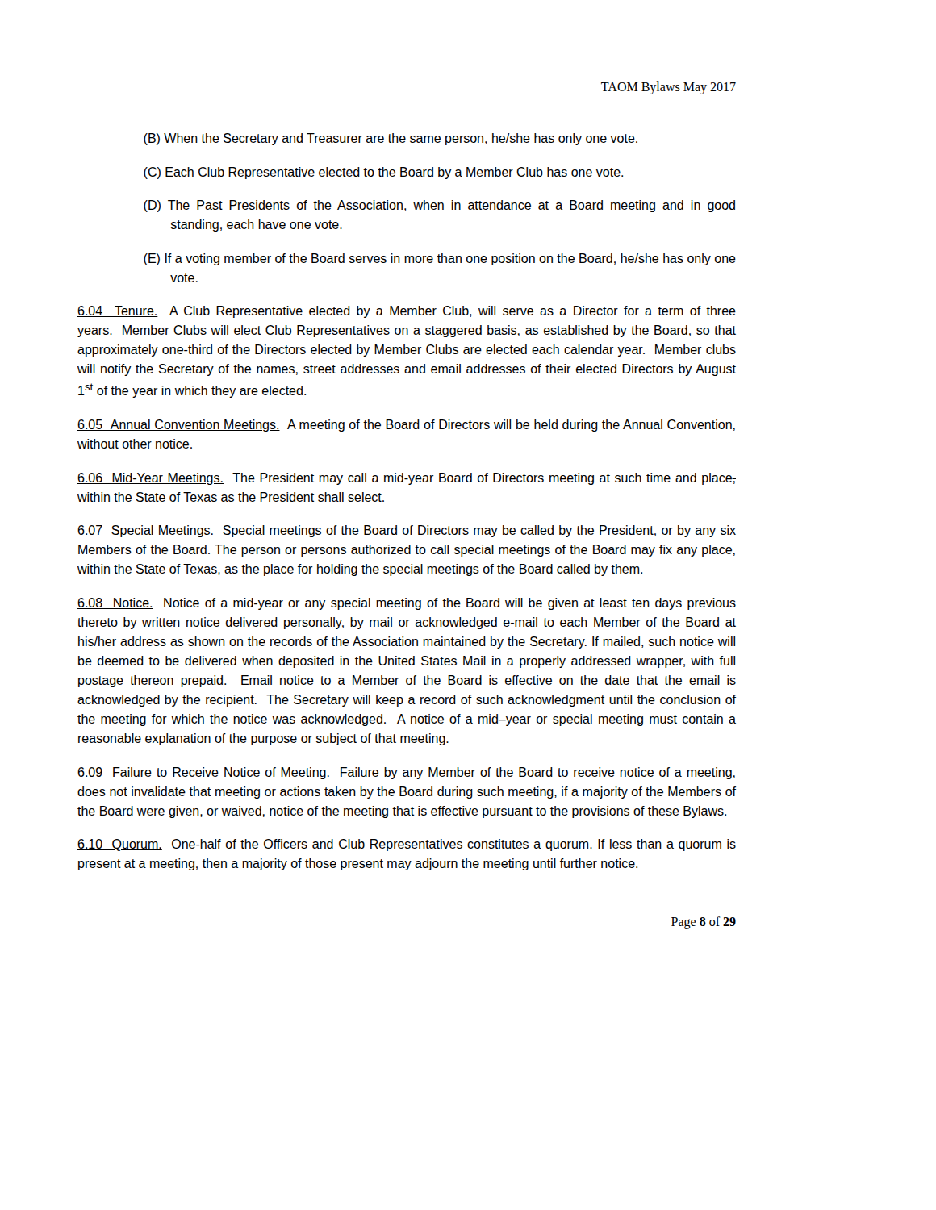TAOM Bylaws May 2017
(B) When the Secretary and Treasurer are the same person, he/she has only one vote.
(C) Each Club Representative elected to the Board by a Member Club has one vote.
(D) The Past Presidents of the Association, when in attendance at a Board meeting and in good standing, each have one vote.
(E) If a voting member of the Board serves in more than one position on the Board, he/she has only one vote.
6.04 Tenure. A Club Representative elected by a Member Club, will serve as a Director for a term of three years. Member Clubs will elect Club Representatives on a staggered basis, as established by the Board, so that approximately one-third of the Directors elected by Member Clubs are elected each calendar year. Member clubs will notify the Secretary of the names, street addresses and email addresses of their elected Directors by August 1st of the year in which they are elected.
6.05 Annual Convention Meetings. A meeting of the Board of Directors will be held during the Annual Convention, without other notice.
6.06 Mid-Year Meetings. The President may call a mid-year Board of Directors meeting at such time and place, within the State of Texas as the President shall select.
6.07 Special Meetings. Special meetings of the Board of Directors may be called by the President, or by any six Members of the Board. The person or persons authorized to call special meetings of the Board may fix any place, within the State of Texas, as the place for holding the special meetings of the Board called by them.
6.08 Notice. Notice of a mid-year or any special meeting of the Board will be given at least ten days previous thereto by written notice delivered personally, by mail or acknowledged e-mail to each Member of the Board at his/her address as shown on the records of the Association maintained by the Secretary. If mailed, such notice will be deemed to be delivered when deposited in the United States Mail in a properly addressed wrapper, with full postage thereon prepaid. Email notice to a Member of the Board is effective on the date that the email is acknowledged by the recipient. The Secretary will keep a record of such acknowledgment until the conclusion of the meeting for which the notice was acknowledged. A notice of a mid–year or special meeting must contain a reasonable explanation of the purpose or subject of that meeting.
6.09 Failure to Receive Notice of Meeting. Failure by any Member of the Board to receive notice of a meeting, does not invalidate that meeting or actions taken by the Board during such meeting, if a majority of the Members of the Board were given, or waived, notice of the meeting that is effective pursuant to the provisions of these Bylaws.
6.10 Quorum. One-half of the Officers and Club Representatives constitutes a quorum. If less than a quorum is present at a meeting, then a majority of those present may adjourn the meeting until further notice.
Page 8 of 29